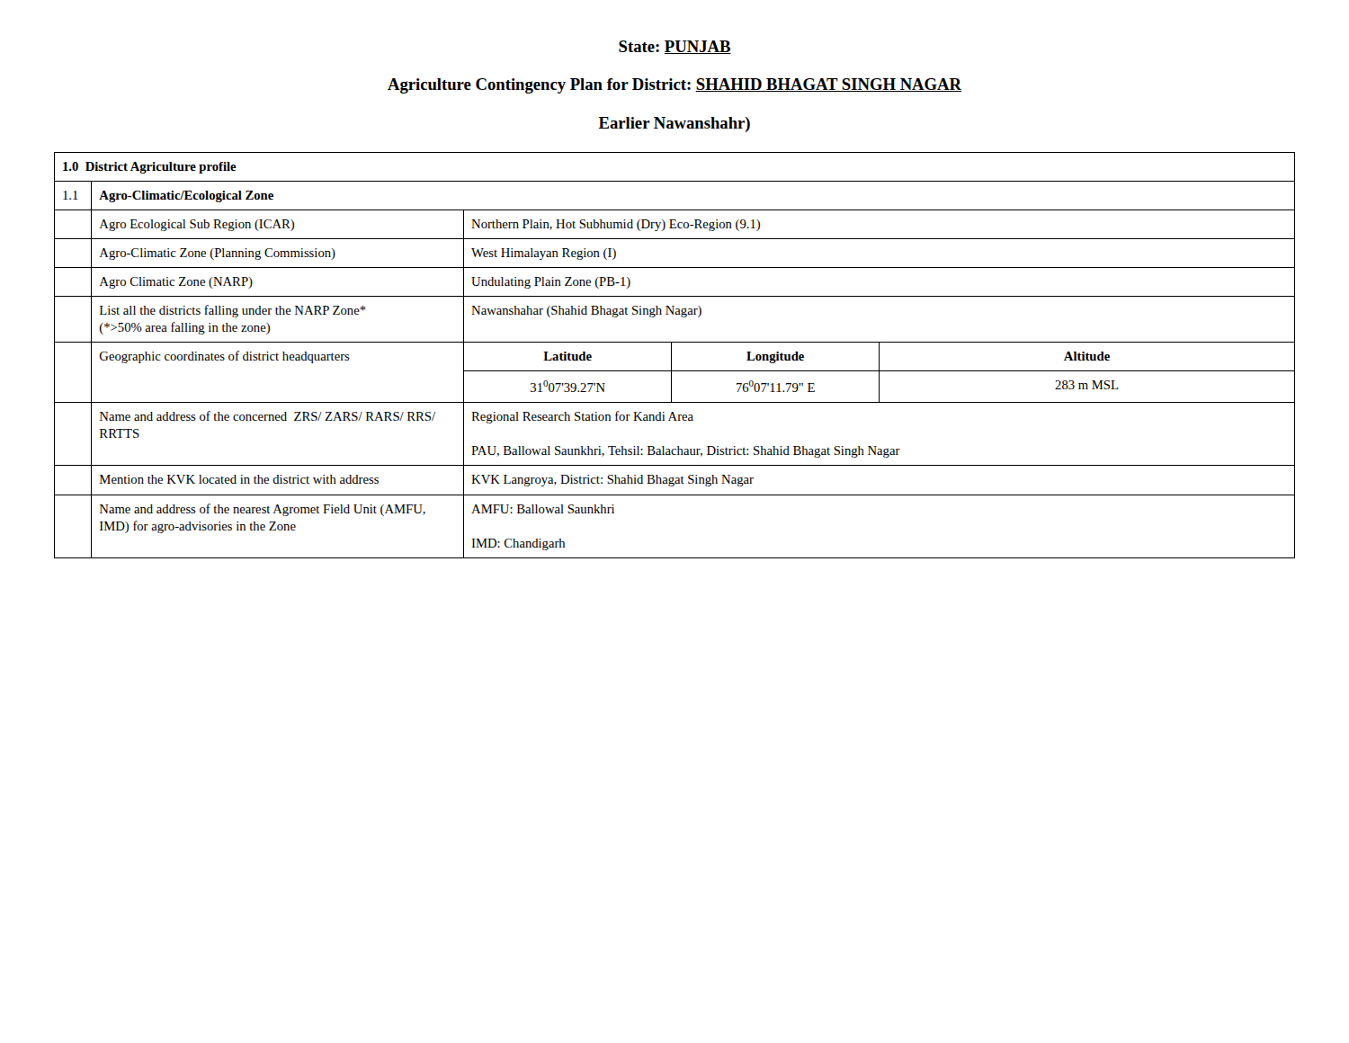State: PUNJAB
Agriculture Contingency Plan for District: SHAHID BHAGAT SINGH NAGAR
Earlier Nawanshahr)
| 1.0 District Agriculture profile |
| 1.1 | Agro-Climatic/Ecological Zone |
| | Agro Ecological Sub Region (ICAR) | Northern Plain, Hot Subhumid (Dry) Eco-Region (9.1) |
| | Agro-Climatic Zone (Planning Commission) | West Himalayan Region (I) |
| | Agro Climatic Zone (NARP) | Undulating Plain Zone (PB-1) |
| | List all the districts falling under the NARP Zone* (*>50% area falling in the zone) | Nawanshahar (Shahid Bhagat Singh Nagar) |
| | Geographic coordinates of district headquarters | / Latitude / Longitude / Altitude / / 31 0 07'39.27'N / 76 0 07'11.79" E / 283 m MSL / |
| | Name and address of the concerned ZRS/ ZARS/ RARS/ RRS/ RRTTS | Regional Research Station for Kandi Area PAU, Ballowal Saunkhri, Tehsil: Balachaur, District: Shahid Bhagat Singh Nagar |
| | Mention the KVK located in the district with address | KVK Langroya, District: Shahid Bhagat Singh Nagar |
| | Name and address of the nearest Agromet Field Unit (AMFU, IMD) for agro-advisories in the Zone | AMFU: Ballowal Saunkhri IMD: Chandigarh |